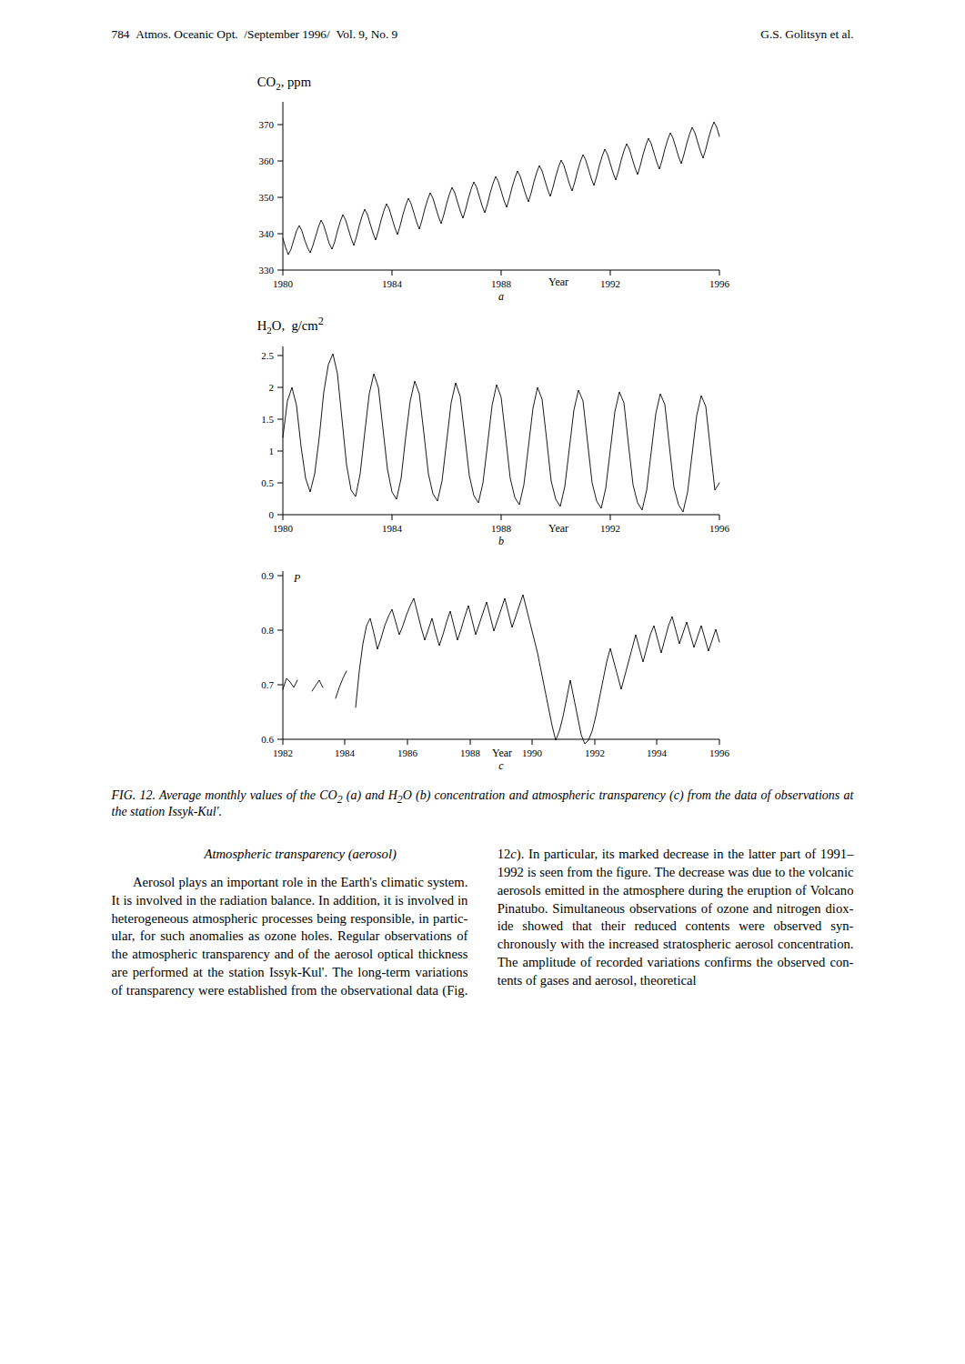784 Atmos. Oceanic Opt. /September 1996/ Vol. 9, No. 9
G.S. Golitsyn et al.
CO2, ppm
330 340 350 360 370 1980 1984 1988 1992 1996 Year a
H2O, g/cm2
0 0.5 1 1.5 2 2.5 1980 1984 1988 1992 1996 Year b
0.6 0.7 0.8 0.9 P 1982 1984 1986 1988 1990 1992 1994 1996 Year c
FIG. 12. Average monthly values of the CO2 (a) and H2O (b) concentration and atmospheric transparency (c) from the data of observations at the station Issyk-Kul'.
Atmospheric transparency (aerosol)
Aerosol plays an important role in the Earth's climatic system. It is involved in the radiation balance. In addition, it is involved in heterogeneous atmospheric processes being responsible, in particular, for such anomalies as ozone holes. Regular observations of the atmospheric transparency and of the aerosol optical thickness are performed at the station Issyk-Kul'. The long-term variations of transparency were established from the observational data (Fig. 12c). In particular, its marked decrease in the latter part of 1991–1992 is seen from the figure. The decrease was due to the volcanic aerosols emitted in the atmosphere during the eruption of Volcano Pinatubo. Simultaneous observations of ozone and nitrogen dioxide showed that their reduced contents were observed synchronously with the increased stratospheric aerosol concentration. The amplitude of recorded variations confirms the observed contents of gases and aerosol, theoretical